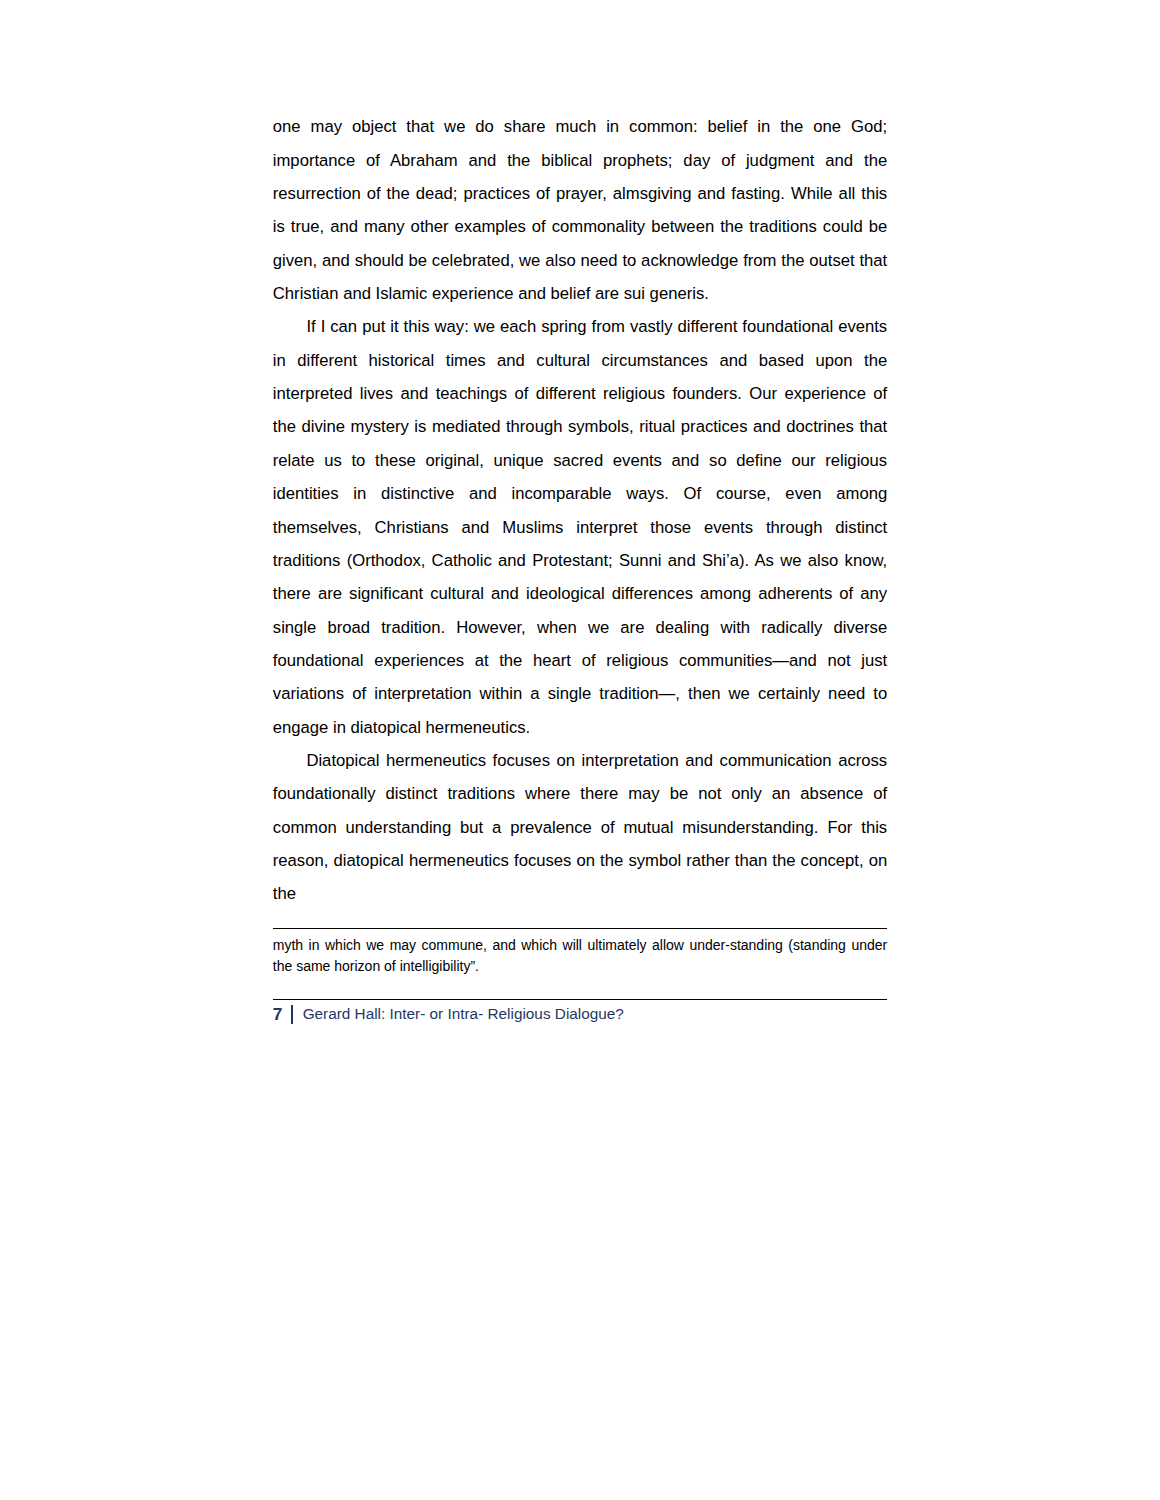one may object that we do share much in common: belief in the one God; importance of Abraham and the biblical prophets; day of judgment and the resurrection of the dead; practices of prayer, almsgiving and fasting. While all this is true, and many other examples of commonality between the traditions could be given, and should be celebrated, we also need to acknowledge from the outset that Christian and Islamic experience and belief are sui generis.
If I can put it this way: we each spring from vastly different foundational events in different historical times and cultural circumstances and based upon the interpreted lives and teachings of different religious founders. Our experience of the divine mystery is mediated through symbols, ritual practices and doctrines that relate us to these original, unique sacred events and so define our religious identities in distinctive and incomparable ways. Of course, even among themselves, Christians and Muslims interpret those events through distinct traditions (Orthodox, Catholic and Protestant; Sunni and Shi’a). As we also know, there are significant cultural and ideological differences among adherents of any single broad tradition. However, when we are dealing with radically diverse foundational experiences at the heart of religious communities—and not just variations of interpretation within a single tradition—, then we certainly need to engage in diatopical hermeneutics.
Diatopical hermeneutics focuses on interpretation and communication across foundationally distinct traditions where there may be not only an absence of common understanding but a prevalence of mutual misunderstanding. For this reason, diatopical hermeneutics focuses on the symbol rather than the concept, on the
myth in which we may commune, and which will ultimately allow under-standing (standing under the same horizon of intelligibility”.
7 Gerard Hall: Inter- or Intra- Religious Dialogue?